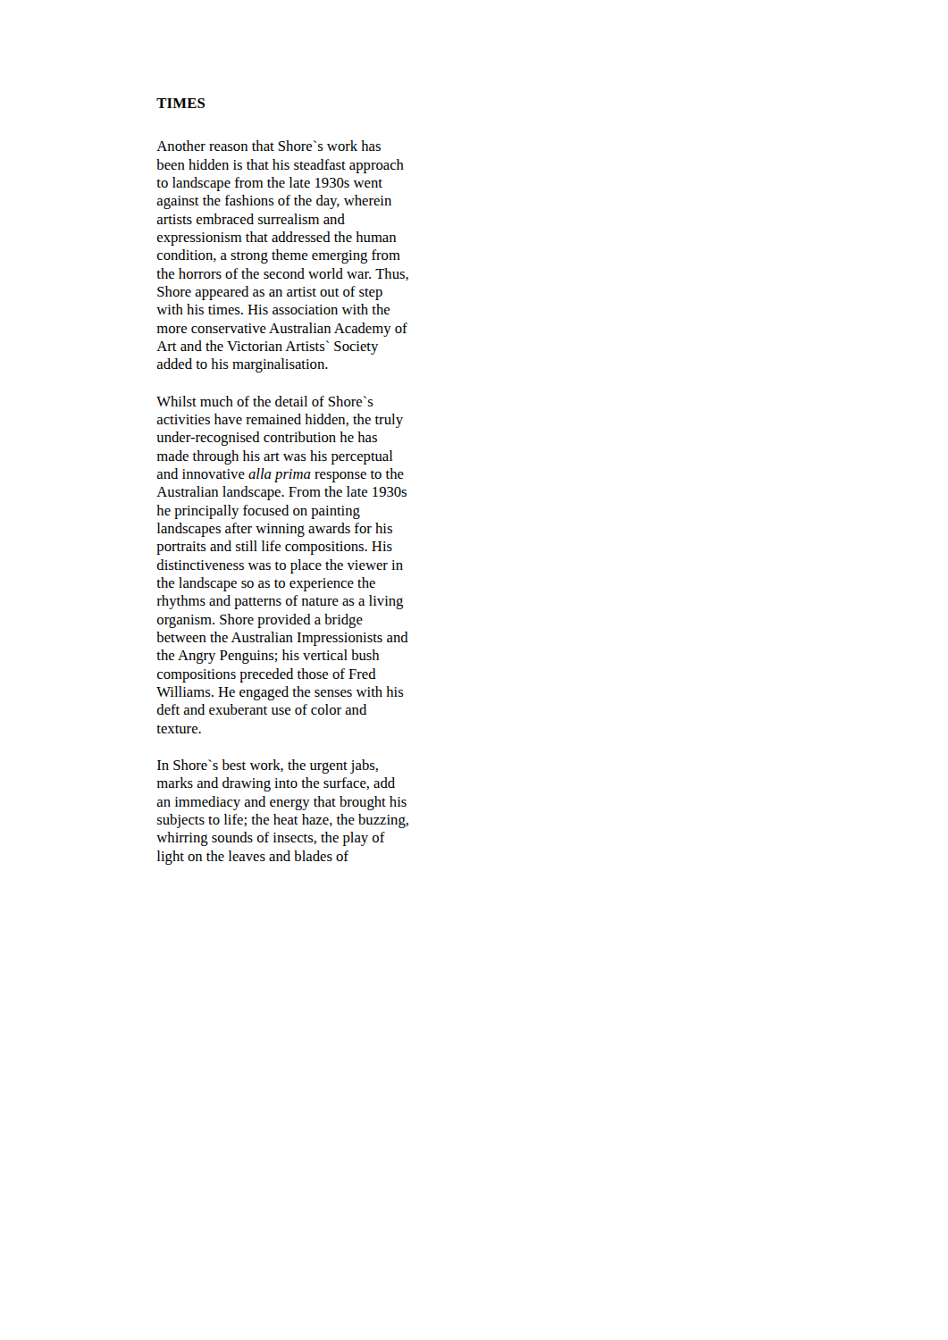TIMES
Another reason that Shore`s work has been hidden is that his steadfast approach to landscape from the late 1930s went against the fashions of the day, wherein artists embraced surrealism and expressionism that addressed the human condition, a strong theme emerging from the horrors of the second world war. Thus, Shore appeared as an artist out of step with his times. His association with the more conservative Australian Academy of Art and the Victorian Artists` Society added to his marginalisation.
Whilst much of the detail of Shore`s activities have remained hidden, the truly under-recognised contribution he has made through his art was his perceptual and innovative alla prima response to the Australian landscape. From the late 1930s he principally focused on painting landscapes after winning awards for his portraits and still life compositions. His distinctiveness was to place the viewer in the landscape so as to experience the rhythms and patterns of nature as a living organism. Shore provided a bridge between the Australian Impressionists and the Angry Penguins; his vertical bush compositions preceded those of Fred Williams. He engaged the senses with his deft and exuberant use of color and texture.
In Shore`s best work, the urgent jabs, marks and drawing into the surface, add an immediacy and energy that brought his subjects to life; the heat haze, the buzzing, whirring sounds of insects, the play of light on the leaves and blades of